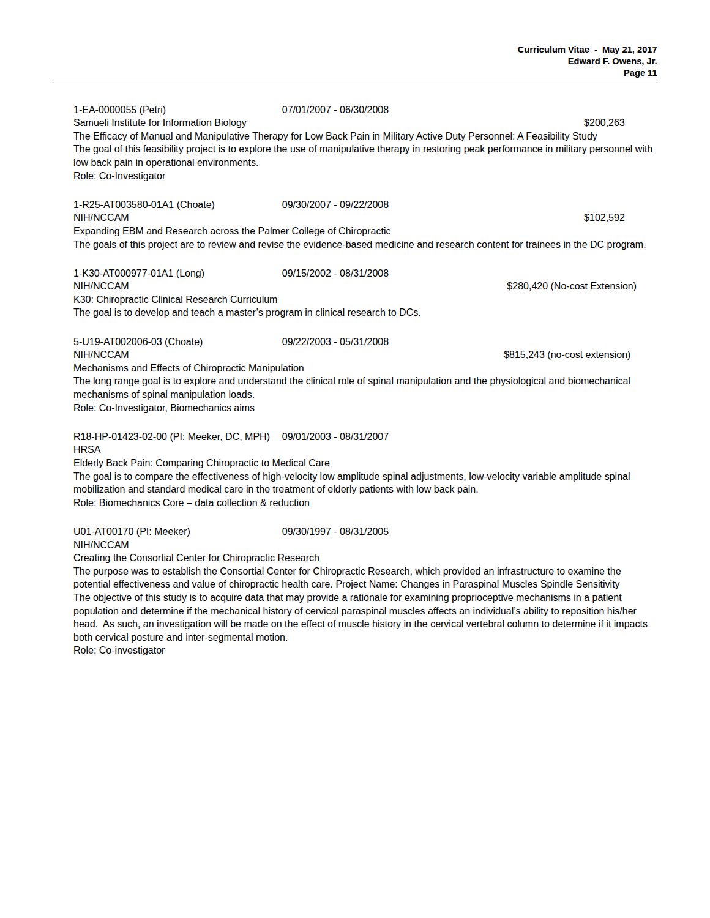Curriculum Vitae - May 21, 2017
Edward F. Owens, Jr.
Page 11
1-EA-0000055 (Petri) 07/01/2007 - 06/30/2008
Samueli Institute for Information Biology $200,263
The Efficacy of Manual and Manipulative Therapy for Low Back Pain in Military Active Duty Personnel: A Feasibility Study
The goal of this feasibility project is to explore the use of manipulative therapy in restoring peak performance in military personnel with low back pain in operational environments.
Role: Co-Investigator
1-R25-AT003580-01A1 (Choate) 09/30/2007 - 09/22/2008
NIH/NCCAM $102,592
Expanding EBM and Research across the Palmer College of Chiropractic
The goals of this project are to review and revise the evidence-based medicine and research content for trainees in the DC program.
1-K30-AT000977-01A1 (Long) 09/15/2002 - 08/31/2008
NIH/NCCAM $280,420 (No-cost Extension)
K30: Chiropractic Clinical Research Curriculum
The goal is to develop and teach a master’s program in clinical research to DCs.
5-U19-AT002006-03 (Choate) 09/22/2003 - 05/31/2008
NIH/NCCAM $815,243 (no-cost extension)
Mechanisms and Effects of Chiropractic Manipulation
The long range goal is to explore and understand the clinical role of spinal manipulation and the physiological and biomechanical mechanisms of spinal manipulation loads.
Role: Co-Investigator, Biomechanics aims
R18-HP-01423-02-00 (PI: Meeker, DC, MPH) 09/01/2003 - 08/31/2007
HRSA
Elderly Back Pain: Comparing Chiropractic to Medical Care
The goal is to compare the effectiveness of high-velocity low amplitude spinal adjustments, low-velocity variable amplitude spinal mobilization and standard medical care in the treatment of elderly patients with low back pain.
Role: Biomechanics Core – data collection & reduction
U01-AT00170 (PI: Meeker) 09/30/1997 - 08/31/2005
NIH/NCCAM
Creating the Consortial Center for Chiropractic Research
The purpose was to establish the Consortial Center for Chiropractic Research, which provided an infrastructure to examine the potential effectiveness and value of chiropractic health care. Project Name: Changes in Paraspinal Muscles Spindle Sensitivity
The objective of this study is to acquire data that may provide a rationale for examining proprioceptive mechanisms in a patient population and determine if the mechanical history of cervical paraspinal muscles affects an individual’s ability to reposition his/her head. As such, an investigation will be made on the effect of muscle history in the cervical vertebral column to determine if it impacts both cervical posture and inter-segmental motion.
Role: Co-investigator